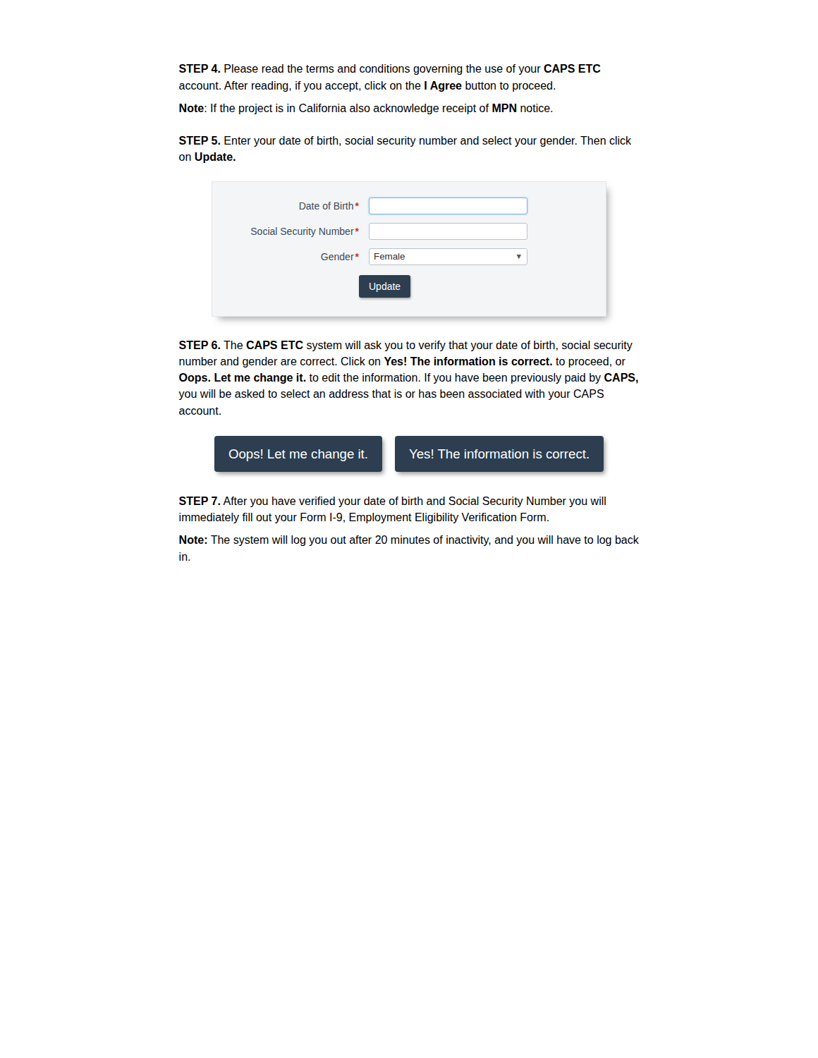STEP 4. Please read the terms and conditions governing the use of your CAPS ETC account. After reading, if you accept, click on the I Agree button to proceed.
Note: If the project is in California also acknowledge receipt of MPN notice.
STEP 5. Enter your date of birth, social security number and select your gender. Then click on Update.
Date of Birth*
Social Security Number*
Gender*
Female▼
Update
STEP 6. The CAPS ETC system will ask you to verify that your date of birth, social security number and gender are correct. Click on Yes! The information is correct. to proceed, or Oops. Let me change it. to edit the information. If you have been previously paid by CAPS, you will be asked to select an address that is or has been associated with your CAPS account.
Oops! Let me change it.
Yes! The information is correct.
STEP 7. After you have verified your date of birth and Social Security Number you will immediately fill out your Form I-9, Employment Eligibility Verification Form.
Note: The system will log you out after 20 minutes of inactivity, and you will have to log back in.